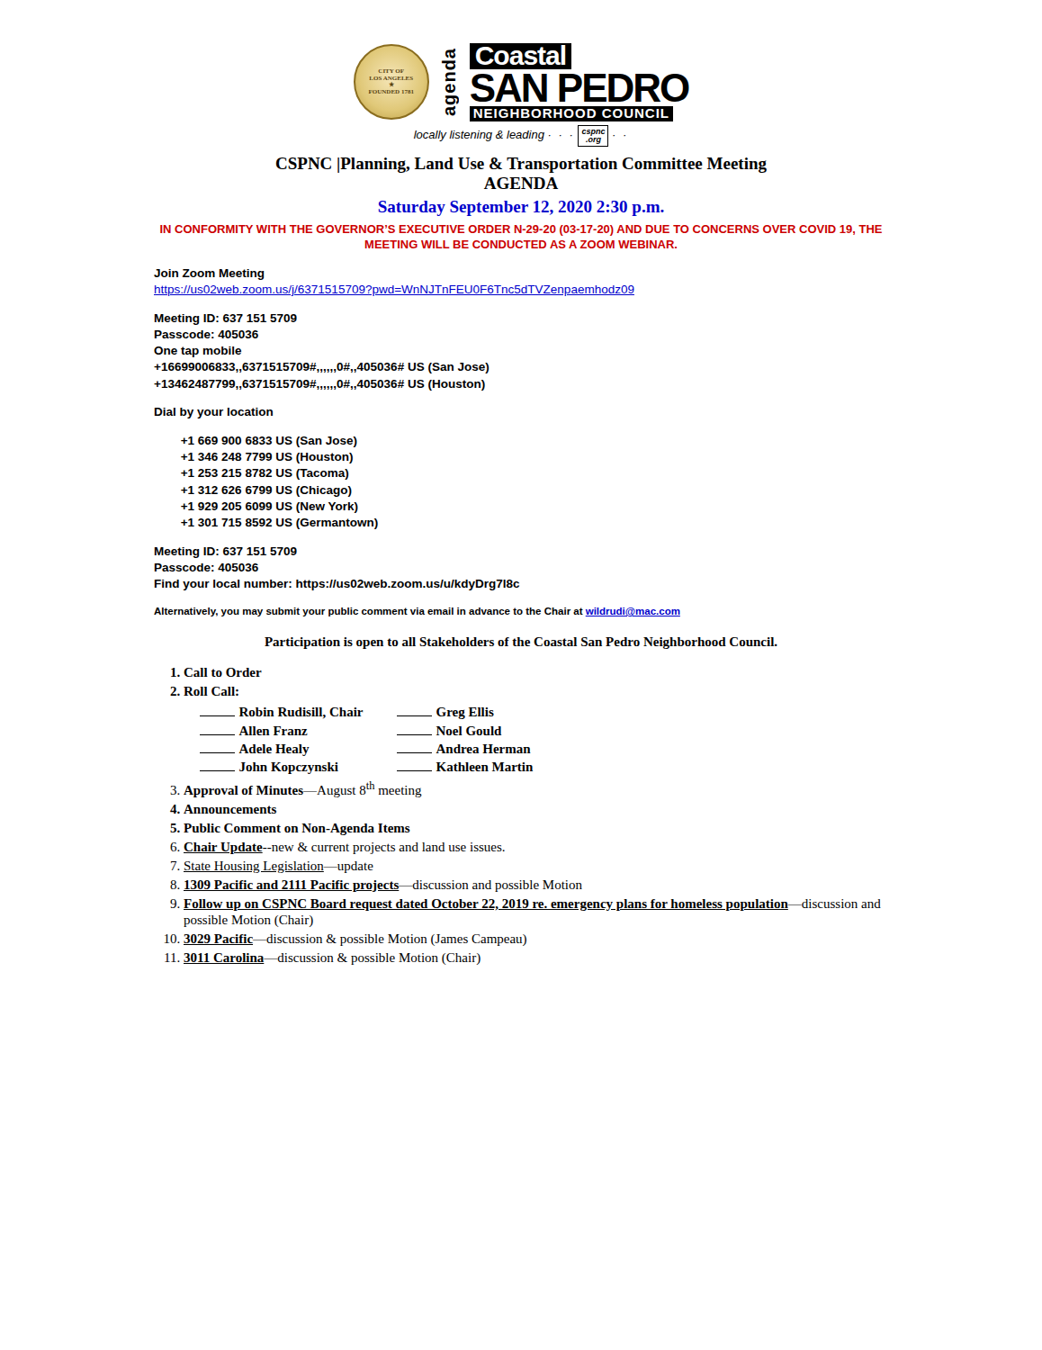CITY OF
LOS ANGELES
★
FOUNDED 1781
agenda
Coastal SAN PEDRO NEIGHBORHOOD COUNCIL
locally listening & leading · · · cspnc
.org · ·
CSPNC |Planning, Land Use & Transportation Committee Meeting
AGENDA
Saturday September 12, 2020 2:30 p.m.
IN CONFORMITY WITH THE GOVERNOR’S EXECUTIVE ORDER N-29-20 (03-17-20) AND DUE TO CONCERNS OVER COVID 19, THE MEETING WILL BE CONDUCTED AS A ZOOM WEBINAR.
Join Zoom Meeting
https://us02web.zoom.us/j/6371515709?pwd=WnNJTnFEU0F6Tnc5dTVZenpaemhodz09
Meeting ID: 637 151 5709
Passcode: 405036
One tap mobile
+16699006833,,6371515709#,,,,,,0#,,405036# US (San Jose)
+13462487799,,6371515709#,,,,,,0#,,405036# US (Houston)
Dial by your location
+1 669 900 6833 US (San Jose)
+1 346 248 7799 US (Houston)
+1 253 215 8782 US (Tacoma)
+1 312 626 6799 US (Chicago)
+1 929 205 6099 US (New York)
+1 301 715 8592 US (Germantown)
Meeting ID: 637 151 5709
Passcode: 405036
Find your local number: https://us02web.zoom.us/u/kdyDrg7l8c
Alternatively, you may submit your public comment via email in advance to the Chair at wildrudi@mac.com
Participation is open to all Stakeholders of the Coastal San Pedro Neighborhood Council.
Call to Order
Roll Call:
| Robin Rudisill, Chair | Greg Ellis |
| Allen Franz | Noel Gould |
| Adele Healy | Andrea Herman |
| John Kopczynski | Kathleen Martin |
Approval of Minutes—August 8th meeting
Announcements
Public Comment on Non-Agenda Items
Chair Update--new & current projects and land use issues.
State Housing Legislation—update
1309 Pacific and 2111 Pacific projects—discussion and possible Motion
Follow up on CSPNC Board request dated October 22, 2019 re. emergency plans for homeless population—discussion and possible Motion (Chair)
3029 Pacific—discussion & possible Motion (James Campeau)
3011 Carolina—discussion & possible Motion (Chair)